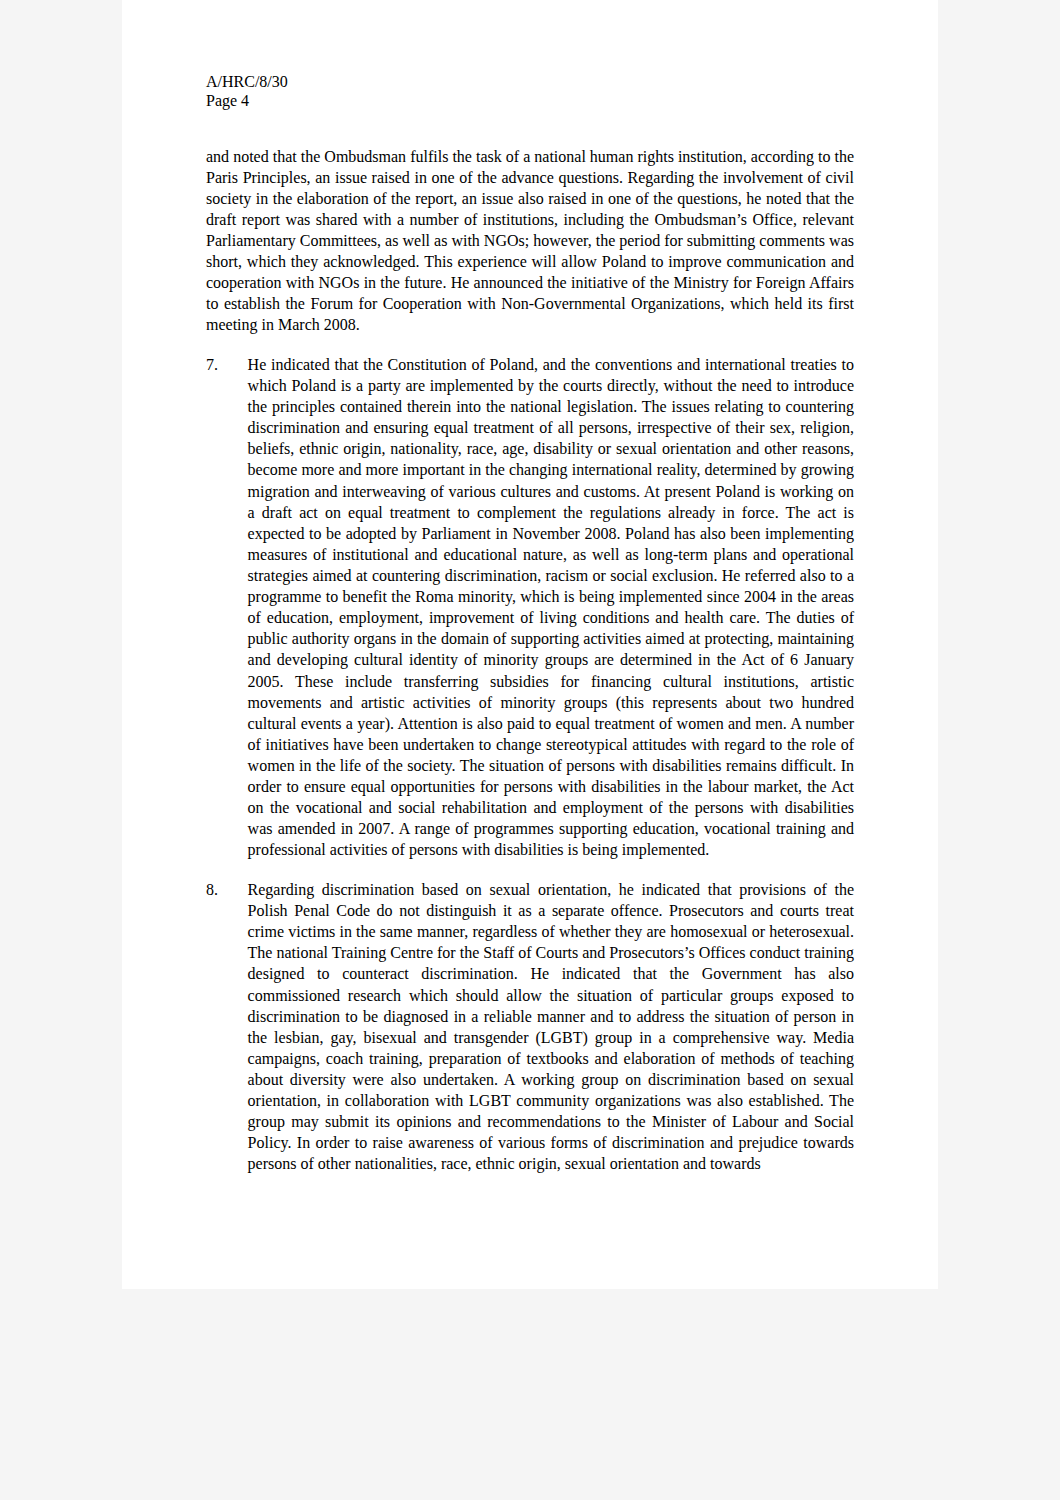A/HRC/8/30 Page 4
and noted that the Ombudsman fulfils the task of a national human rights institution, according to the Paris Principles, an issue raised in one of the advance questions. Regarding the involvement of civil society in the elaboration of the report, an issue also raised in one of the questions, he noted that the draft report was shared with a number of institutions, including the Ombudsman’s Office, relevant Parliamentary Committees, as well as with NGOs; however, the period for submitting comments was short, which they acknowledged. This experience will allow Poland to improve communication and cooperation with NGOs in the future. He announced the initiative of the Ministry for Foreign Affairs to establish the Forum for Cooperation with Non-Governmental Organizations, which held its first meeting in March 2008.
7. He indicated that the Constitution of Poland, and the conventions and international treaties to which Poland is a party are implemented by the courts directly, without the need to introduce the principles contained therein into the national legislation. The issues relating to countering discrimination and ensuring equal treatment of all persons, irrespective of their sex, religion, beliefs, ethnic origin, nationality, race, age, disability or sexual orientation and other reasons, become more and more important in the changing international reality, determined by growing migration and interweaving of various cultures and customs. At present Poland is working on a draft act on equal treatment to complement the regulations already in force. The act is expected to be adopted by Parliament in November 2008. Poland has also been implementing measures of institutional and educational nature, as well as long-term plans and operational strategies aimed at countering discrimination, racism or social exclusion. He referred also to a programme to benefit the Roma minority, which is being implemented since 2004 in the areas of education, employment, improvement of living conditions and health care. The duties of public authority organs in the domain of supporting activities aimed at protecting, maintaining and developing cultural identity of minority groups are determined in the Act of 6 January 2005. These include transferring subsidies for financing cultural institutions, artistic movements and artistic activities of minority groups (this represents about two hundred cultural events a year). Attention is also paid to equal treatment of women and men. A number of initiatives have been undertaken to change stereotypical attitudes with regard to the role of women in the life of the society. The situation of persons with disabilities remains difficult. In order to ensure equal opportunities for persons with disabilities in the labour market, the Act on the vocational and social rehabilitation and employment of the persons with disabilities was amended in 2007. A range of programmes supporting education, vocational training and professional activities of persons with disabilities is being implemented.
8. Regarding discrimination based on sexual orientation, he indicated that provisions of the Polish Penal Code do not distinguish it as a separate offence. Prosecutors and courts treat crime victims in the same manner, regardless of whether they are homosexual or heterosexual. The national Training Centre for the Staff of Courts and Prosecutors’s Offices conduct training designed to counteract discrimination. He indicated that the Government has also commissioned research which should allow the situation of particular groups exposed to discrimination to be diagnosed in a reliable manner and to address the situation of person in the lesbian, gay, bisexual and transgender (LGBT) group in a comprehensive way. Media campaigns, coach training, preparation of textbooks and elaboration of methods of teaching about diversity were also undertaken. A working group on discrimination based on sexual orientation, in collaboration with LGBT community organizations was also established. The group may submit its opinions and recommendations to the Minister of Labour and Social Policy. In order to raise awareness of various forms of discrimination and prejudice towards persons of other nationalities, race, ethnic origin, sexual orientation and towards